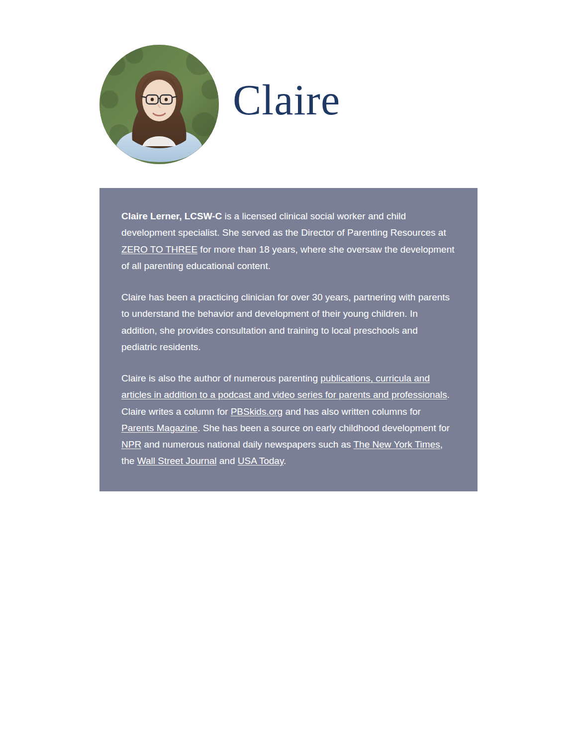Claire
Claire Lerner, LCSW-C is a licensed clinical social worker and child development specialist. She served as the Director of Parenting Resources at ZERO TO THREE for more than 18 years, where she oversaw the development of all parenting educational content.
Claire has been a practicing clinician for over 30 years, partnering with parents to understand the behavior and development of their young children. In addition, she provides consultation and training to local preschools and pediatric residents.
Claire is also the author of numerous parenting publications, curricula and articles in addition to a podcast and video series for parents and professionals. Claire writes a column for PBSkids.org and has also written columns for Parents Magazine. She has been a source on early childhood development for NPR and numerous national daily newspapers such as The New York Times, the Wall Street Journal and USA Today.